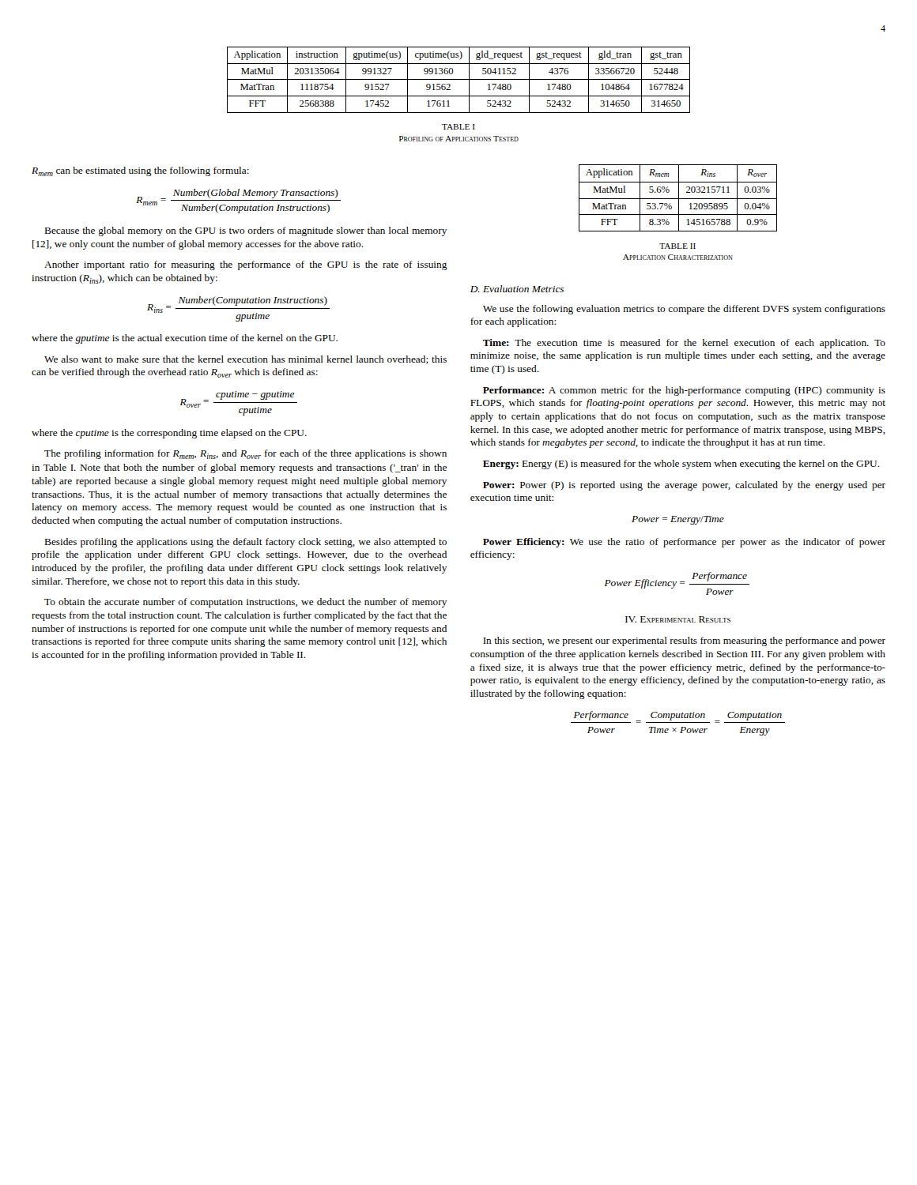4
| Application | instruction | gputime(us) | cputime(us) | gld_request | gst_request | gld_tran | gst_tran |
| --- | --- | --- | --- | --- | --- | --- | --- |
| MatMul | 203135064 | 991327 | 991360 | 5041152 | 4376 | 33566720 | 52448 |
| MatTran | 1118754 | 91527 | 91562 | 17480 | 17480 | 104864 | 1677824 |
| FFT | 2568388 | 17452 | 17611 | 52432 | 52432 | 314650 | 314650 |
TABLE I
Profiling of Applications Tested
Rmem can be estimated using the following formula:
Rmem = Number(Global Memory Transactions) Number(Computation Instructions)
Because the global memory on the GPU is two orders of magnitude slower than local memory [12], we only count the number of global memory accesses for the above ratio.
Another important ratio for measuring the performance of the GPU is the rate of issuing instruction (Rins), which can be obtained by:
Rins = Number(Computation Instructions) gputime
where the gputime is the actual execution time of the kernel on the GPU.
We also want to make sure that the kernel execution has minimal kernel launch overhead; this can be verified through the overhead ratio Rover which is defined as:
Rover = cputime − gputime cputime
where the cputime is the corresponding time elapsed on the CPU.
The profiling information for Rmem, Rins, and Rover for each of the three applications is shown in Table I. Note that both the number of global memory requests and transactions ('_tran' in the table) are reported because a single global memory request might need multiple global memory transactions. Thus, it is the actual number of memory transactions that actually determines the latency on memory access. The memory request would be counted as one instruction that is deducted when computing the actual number of computation instructions.
Besides profiling the applications using the default factory clock setting, we also attempted to profile the application under different GPU clock settings. However, due to the overhead introduced by the profiler, the profiling data under different GPU clock settings look relatively similar. Therefore, we chose not to report this data in this study.
To obtain the accurate number of computation instructions, we deduct the number of memory requests from the total instruction count. The calculation is further complicated by the fact that the number of instructions is reported for one compute unit while the number of memory requests and transactions is reported for three compute units sharing the same memory control unit [12], which is accounted for in the profiling information provided in Table II.
| Application | R mem | R ins | R over |
| --- | --- | --- | --- |
| MatMul | 5.6% | 203215711 | 0.03% |
| MatTran | 53.7% | 12095895 | 0.04% |
| FFT | 8.3% | 145165788 | 0.9% |
TABLE II
Application Characterization
D. Evaluation Metrics
We use the following evaluation metrics to compare the different DVFS system configurations for each application:
Time: The execution time is measured for the kernel execution of each application. To minimize noise, the same application is run multiple times under each setting, and the average time (T) is used.
Performance: A common metric for the high-performance computing (HPC) community is FLOPS, which stands for floating-point operations per second. However, this metric may not apply to certain applications that do not focus on computation, such as the matrix transpose kernel. In this case, we adopted another metric for performance of matrix transpose, using MBPS, which stands for megabytes per second, to indicate the throughput it has at run time.
Energy: Energy (E) is measured for the whole system when executing the kernel on the GPU.
Power: Power (P) is reported using the average power, calculated by the energy used per execution time unit:
Power = Energy/Time
Power Efficiency: We use the ratio of performance per power as the indicator of power efficiency:
Power Efficiency = Performance Power
IV. Experimental Results
In this section, we present our experimental results from measuring the performance and power consumption of the three application kernels described in Section III. For any given problem with a fixed size, it is always true that the power efficiency metric, defined by the performance-to-power ratio, is equivalent to the energy efficiency, defined by the computation-to-energy ratio, as illustrated by the following equation:
Performance Power = Computation Time × Power = Computation Energy